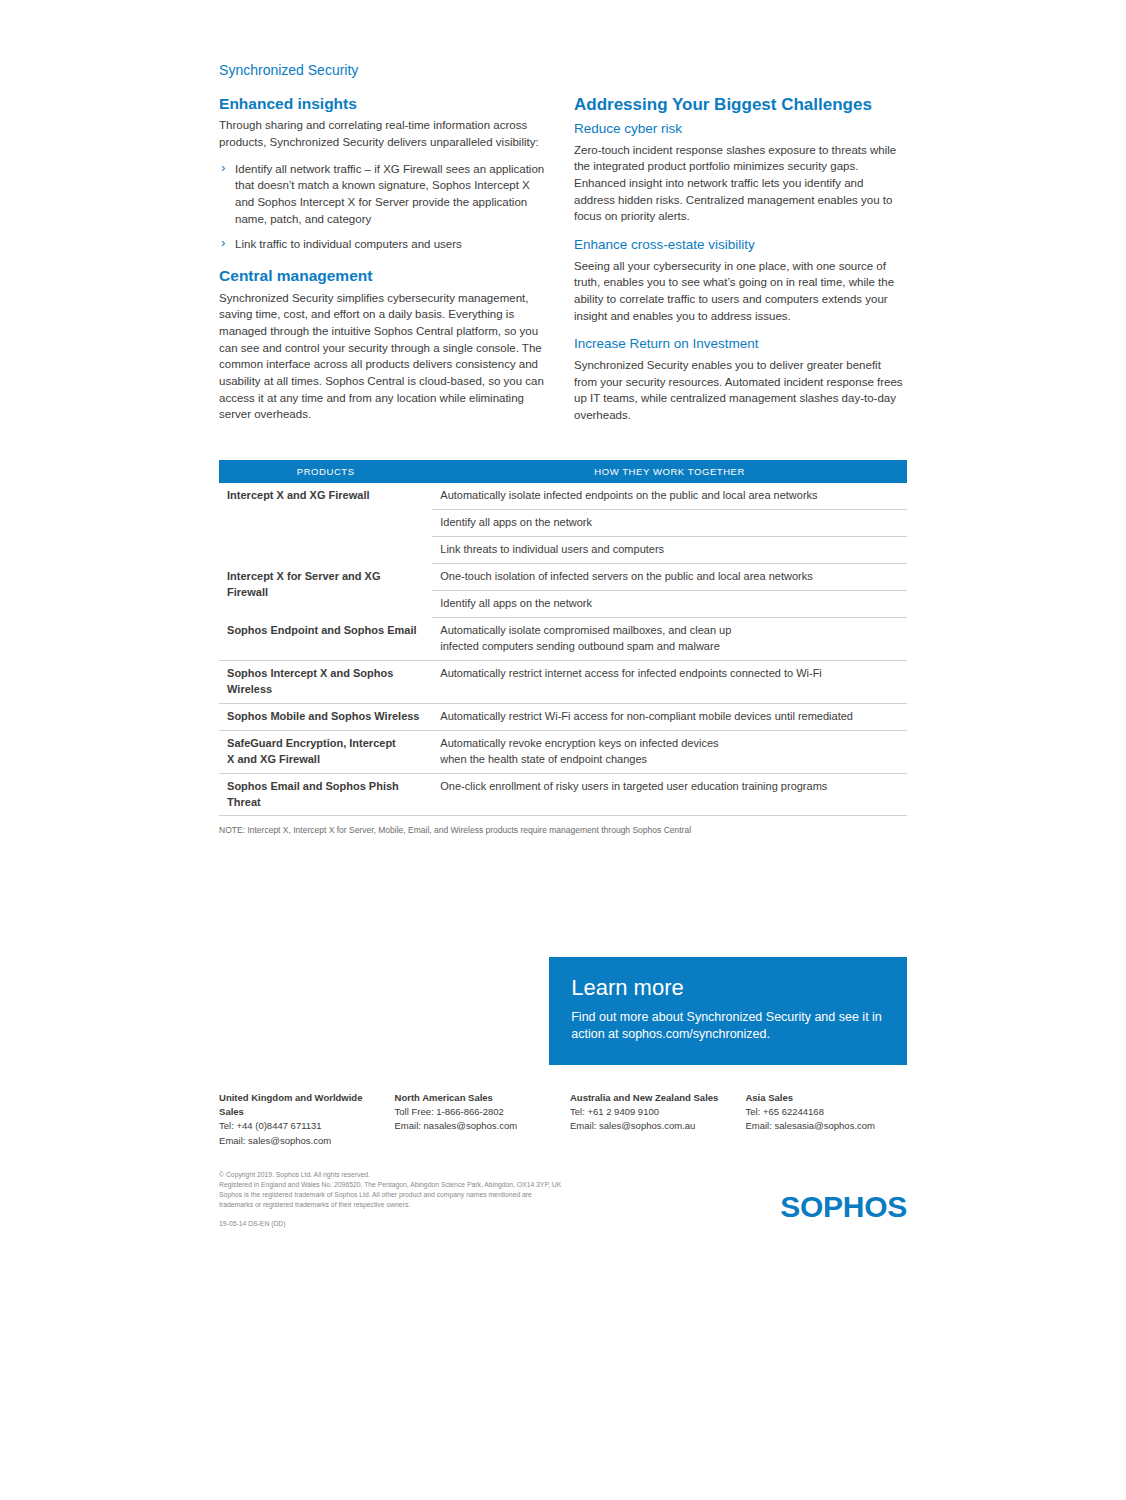Synchronized Security
Enhanced insights
Through sharing and correlating real-time information across products, Synchronized Security delivers unparalleled visibility:
Identify all network traffic – if XG Firewall sees an application that doesn’t match a known signature, Sophos Intercept X and Sophos Intercept X for Server provide the application name, patch, and category
Link traffic to individual computers and users
Central management
Synchronized Security simplifies cybersecurity management, saving time, cost, and effort on a daily basis. Everything is managed through the intuitive Sophos Central platform, so you can see and control your security through a single console. The common interface across all products delivers consistency and usability at all times. Sophos Central is cloud-based, so you can access it at any time and from any location while eliminating server overheads.
Addressing Your Biggest Challenges
Reduce cyber risk
Zero-touch incident response slashes exposure to threats while the integrated product portfolio minimizes security gaps. Enhanced insight into network traffic lets you identify and address hidden risks. Centralized management enables you to focus on priority alerts.
Enhance cross-estate visibility
Seeing all your cybersecurity in one place, with one source of truth, enables you to see what’s going on in real time, while the ability to correlate traffic to users and computers extends your insight and enables you to address issues.
Increase Return on Investment
Synchronized Security enables you to deliver greater benefit from your security resources. Automated incident response frees up IT teams, while centralized management slashes day-to-day overheads.
| PRODUCTS | HOW THEY WORK TOGETHER |
| --- | --- |
| Intercept X and XG Firewall | Automatically isolate infected endpoints on the public and local area networks |
| Identify all apps on the network |
| Link threats to individual users and computers |
| Intercept X for Server and XG Firewall | One-touch isolation of infected servers on the public and local area networks |
| Identify all apps on the network |
| Sophos Endpoint and Sophos Email | Automatically isolate compromised mailboxes, and clean up infected computers sending outbound spam and malware |
| Sophos Intercept X and Sophos Wireless | Automatically restrict internet access for infected endpoints connected to Wi-Fi |
| Sophos Mobile and Sophos Wireless | Automatically restrict Wi-Fi access for non-compliant mobile devices until remediated |
| SafeGuard Encryption, Intercept X and XG Firewall | Automatically revoke encryption keys on infected devices when the health state of endpoint changes |
| Sophos Email and Sophos Phish Threat | One-click enrollment of risky users in targeted user education training programs |
NOTE: Intercept X, Intercept X for Server, Mobile, Email, and Wireless products require management through Sophos Central
Learn more
Find out more about Synchronized Security and see it in action at sophos.com/synchronized.
United Kingdom and Worldwide Sales Tel: +44 (0)8447 671131
Email: sales@sophos.com
North American Sales Toll Free: 1-866-866-2802
Email: nasales@sophos.com
Australia and New Zealand Sales Tel: +61 2 9409 9100
Email: sales@sophos.com.au
Asia Sales Tel: +65 62244168
Email: salesasia@sophos.com
© Copyright 2019. Sophos Ltd. All rights reserved.
Registered in England and Wales No. 2096520, The Pentagon, Abingdon Science Park, Abingdon, OX14 3YP, UK
Sophos is the registered trademark of Sophos Ltd. All other product and company names mentioned are
trademarks or registered trademarks of their respective owners.
19-05-14 DS-EN (DD)
SOPHOS